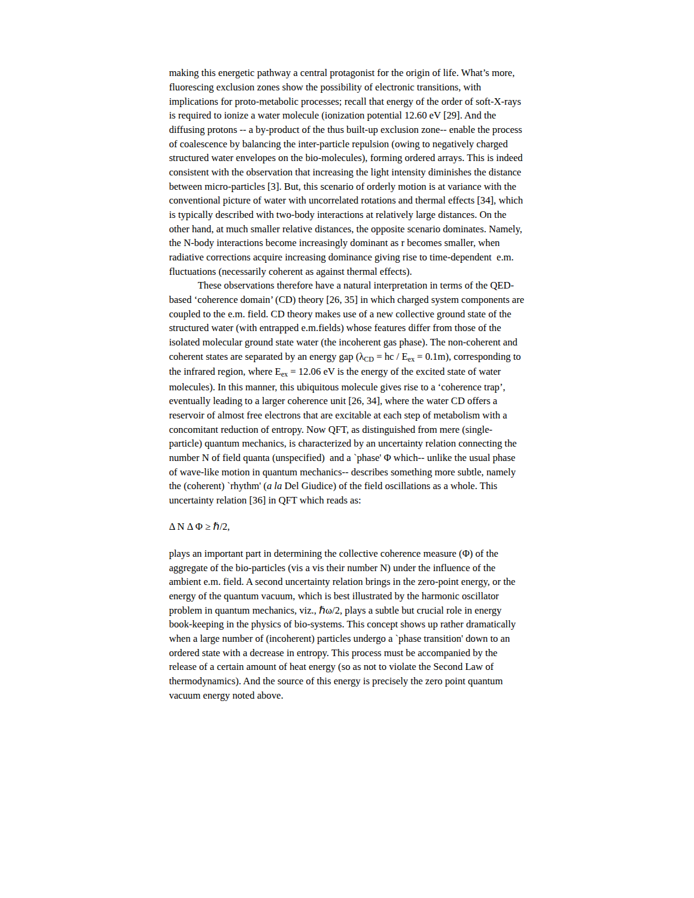making this energetic pathway a central protagonist for the origin of life. What’s more, fluorescing exclusion zones show the possibility of electronic transitions, with implications for proto-metabolic processes; recall that energy of the order of soft-X-rays is required to ionize a water molecule (ionization potential 12.60 eV [29]. And the diffusing protons -- a by-product of the thus built-up exclusion zone-- enable the process of coalescence by balancing the inter-particle repulsion (owing to negatively charged structured water envelopes on the bio-molecules), forming ordered arrays. This is indeed consistent with the observation that increasing the light intensity diminishes the distance between micro-particles [3]. But, this scenario of orderly motion is at variance with the conventional picture of water with uncorrelated rotations and thermal effects [34], which is typically described with two-body interactions at relatively large distances. On the other hand, at much smaller relative distances, the opposite scenario dominates. Namely, the N-body interactions become increasingly dominant as r becomes smaller, when radiative corrections acquire increasing dominance giving rise to time-dependent e.m. fluctuations (necessarily coherent as against thermal effects).
These observations therefore have a natural interpretation in terms of the QED-based ‘coherence domain’ (CD) theory [26, 35] in which charged system components are coupled to the e.m. field. CD theory makes use of a new collective ground state of the structured water (with entrapped e.m.fields) whose features differ from those of the isolated molecular ground state water (the incoherent gas phase). The non-coherent and coherent states are separated by an energy gap (λCD = hc / Eex = 0.1m), corresponding to the infrared region, where Eex = 12.06 eV is the energy of the excited state of water molecules). In this manner, this ubiquitous molecule gives rise to a ‘coherence trap’, eventually leading to a larger coherence unit [26, 34], where the water CD offers a reservoir of almost free electrons that are excitable at each step of metabolism with a concomitant reduction of entropy. Now QFT, as distinguished from mere (single-particle) quantum mechanics, is characterized by an uncertainty relation connecting the number N of field quanta (unspecified) and a `phase' Φ which-- unlike the usual phase of wave-like motion in quantum mechanics-- describes something more subtle, namely the (coherent) `rhythm' (a la Del Giudice) of the field oscillations as a whole. This uncertainty relation [36] in QFT which reads as:
Δ N Δ Φ ≥ ℏ/2,
plays an important part in determining the collective coherence measure (Φ) of the aggregate of the bio-particles (vis a vis their number N) under the influence of the ambient e.m. field. A second uncertainty relation brings in the zero-point energy, or the energy of the quantum vacuum, which is best illustrated by the harmonic oscillator problem in quantum mechanics, viz., ℏω/2, plays a subtle but crucial role in energy book-keeping in the physics of bio-systems. This concept shows up rather dramatically when a large number of (incoherent) particles undergo a `phase transition' down to an ordered state with a decrease in entropy. This process must be accompanied by the release of a certain amount of heat energy (so as not to violate the Second Law of thermodynamics). And the source of this energy is precisely the zero point quantum vacuum energy noted above.